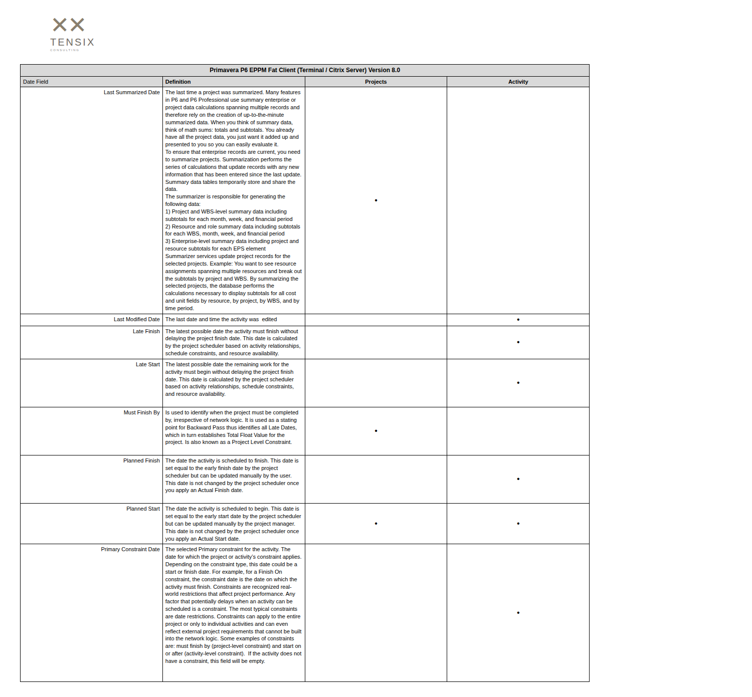✕✕
TENSIX
CONSULTING
| Primavera P6 EPPM Fat Client (Terminal / Citrix Server) Version 8.0 | |
| --- | --- |
| Date Field | Definition | Projects | Activity | |
| Last Summarized Date | The last time a project was summarized. Many features in P6 and P6 Professional use summary enterprise or project data calculations spanning multiple records and therefore rely on the creation of up-to-the-minute summarized data. When you think of summary data, think of math sums: totals and subtotals. You already have all the project data, you just want it added up and presented to you so you can easily evaluate it. To ensure that enterprise records are current, you need to summarize projects. Summarization performs the series of calculations that update records with any new information that has been entered since the last update. Summary data tables temporarily store and share the data. The summarizer is responsible for generating the following data: 1) Project and WBS-level summary data including subtotals for each month, week, and financial period 2) Resource and role summary data including subtotals for each WBS, month, week, and financial period 3) Enterprise-level summary data including project and resource subtotals for each EPS element Summarizer services update project records for the selected projects. Example: You want to see resource assignments spanning multiple resources and break out the subtotals by project and WBS. By summarizing the selected projects, the database performs the calculations necessary to display subtotals for all cost and unit fields by resource, by project, by WBS, and by time period. | • | | |
| Last Modified Date | The last date and time the activity was edited | | • | |
| Late Finish | The latest possible date the activity must finish without delaying the project finish date. This date is calculated by the project scheduler based on activity relationships, schedule constraints, and resource availability. | | • | |
| Late Start | The latest possible date the remaining work for the activity must begin without delaying the project finish date. This date is calculated by the project scheduler based on activity relationships, schedule constraints, and resource availability. | | • | |
| Must Finish By | Is used to identify when the project must be completed by, irrespective of network logic. It is used as a stating point for Backward Pass thus identifies all Late Dates, which in turn establishes Total Float Value for the project. Is also known as a Project Level Constraint. | • | | |
| Planned Finish | The date the activity is scheduled to finish. This date is set equal to the early finish date by the project scheduler but can be updated manually by the user. This date is not changed by the project scheduler once you apply an Actual Finish date. | | • | |
| Planned Start | The date the activity is scheduled to begin. This date is set equal to the early start date by the project scheduler but can be updated manually by the project manager. This date is not changed by the project scheduler once you apply an Actual Start date. | • | • | |
| Primary Constraint Date | The selected Primary constraint for the activity. The date for which the project or activity’s constraint applies. Depending on the constraint type, this date could be a start or finish date. For example, for a Finish On constraint, the constraint date is the date on which the activity must finish. Constraints are recognized real-world restrictions that affect project performance. Any factor that potentially delays when an activity can be scheduled is a constraint. The most typical constraints are date restrictions. Constraints can apply to the entire project or only to individual activities and can even reflect external project requirements that cannot be built into the network logic. Some examples of constraints are: must finish by (project-level constraint) and start on or after (activity-level constraint). If the activity does not have a constraint, this field will be empty. | | • | |